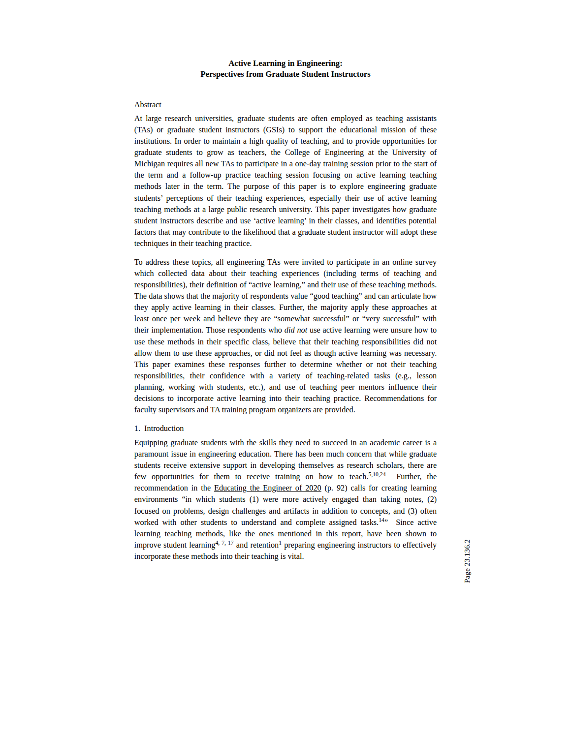Active Learning in Engineering:
Perspectives from Graduate Student Instructors
Abstract
At large research universities, graduate students are often employed as teaching assistants (TAs) or graduate student instructors (GSIs) to support the educational mission of these institutions. In order to maintain a high quality of teaching, and to provide opportunities for graduate students to grow as teachers, the College of Engineering at the University of Michigan requires all new TAs to participate in a one-day training session prior to the start of the term and a follow-up practice teaching session focusing on active learning teaching methods later in the term. The purpose of this paper is to explore engineering graduate students’ perceptions of their teaching experiences, especially their use of active learning teaching methods at a large public research university. This paper investigates how graduate student instructors describe and use ‘active learning’ in their classes, and identifies potential factors that may contribute to the likelihood that a graduate student instructor will adopt these techniques in their teaching practice.
To address these topics, all engineering TAs were invited to participate in an online survey which collected data about their teaching experiences (including terms of teaching and responsibilities), their definition of “active learning,” and their use of these teaching methods. The data shows that the majority of respondents value “good teaching” and can articulate how they apply active learning in their classes. Further, the majority apply these approaches at least once per week and believe they are “somewhat successful” or “very successful” with their implementation. Those respondents who did not use active learning were unsure how to use these methods in their specific class, believe that their teaching responsibilities did not allow them to use these approaches, or did not feel as though active learning was necessary. This paper examines these responses further to determine whether or not their teaching responsibilities, their confidence with a variety of teaching-related tasks (e.g., lesson planning, working with students, etc.), and use of teaching peer mentors influence their decisions to incorporate active learning into their teaching practice. Recommendations for faculty supervisors and TA training program organizers are provided.
1. Introduction
Equipping graduate students with the skills they need to succeed in an academic career is a paramount issue in engineering education. There has been much concern that while graduate students receive extensive support in developing themselves as research scholars, there are few opportunities for them to receive training on how to teach.5,10,24 Further, the recommendation in the Educating the Engineer of 2020 (p. 92) calls for creating learning environments “in which students (1) were more actively engaged than taking notes, (2) focused on problems, design challenges and artifacts in addition to concepts, and (3) often worked with other students to understand and complete assigned tasks.14” Since active learning teaching methods, like the ones mentioned in this report, have been shown to improve student learning4, 7, 17 and retention1 preparing engineering instructors to effectively incorporate these methods into their teaching is vital.
Page 23.136.2